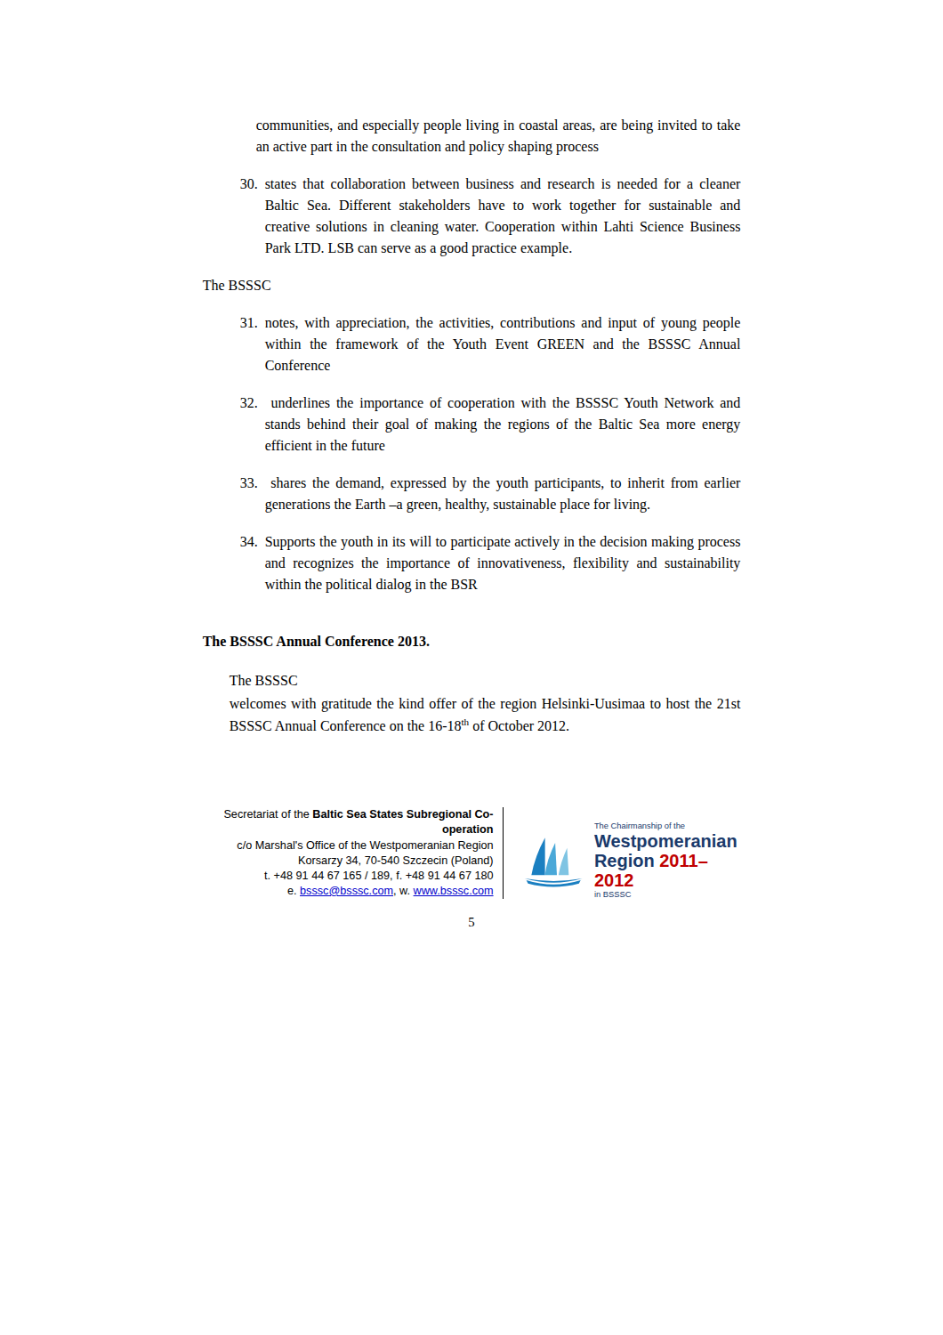communities, and especially people living in coastal areas, are being invited to take an active part in the consultation and policy shaping process
30. states that collaboration between business and research is needed for a cleaner Baltic Sea. Different stakeholders have to work together for sustainable and creative solutions in cleaning water. Cooperation within Lahti Science Business Park LTD. LSB can serve as a good practice example.
The BSSSC
31. notes, with appreciation, the activities, contributions and input of young people within the framework of the Youth Event GREEN and the BSSSC Annual Conference
32. underlines the importance of cooperation with the BSSSC Youth Network and stands behind their goal of making the regions of the Baltic Sea more energy efficient in the future
33. shares the demand, expressed by the youth participants, to inherit from earlier generations the Earth –a green, healthy, sustainable place for living.
34. Supports the youth in its will to participate actively in the decision making process and recognizes the importance of innovativeness, flexibility and sustainability within the political dialog in the BSR
The BSSSC Annual Conference 2013.
The BSSSC
welcomes with gratitude the kind offer of the region Helsinki-Uusimaa to host the 21st BSSSC Annual Conference on the 16-18th of October 2012.
Secretariat of the Baltic Sea States Subregional Co-operation
c/o Marshal's Office of the Westpomeranian Region
Korsarzy 34, 70-540 Szczecin (Poland)
t. +48 91 44 67 165 / 189, f. +48 91 44 67 180
e. bsssc@bsssc.com, w. www.bsssc.com
The Chairmanship of the
Westpomeranian
Region 2011–2012
in BSSSC
5